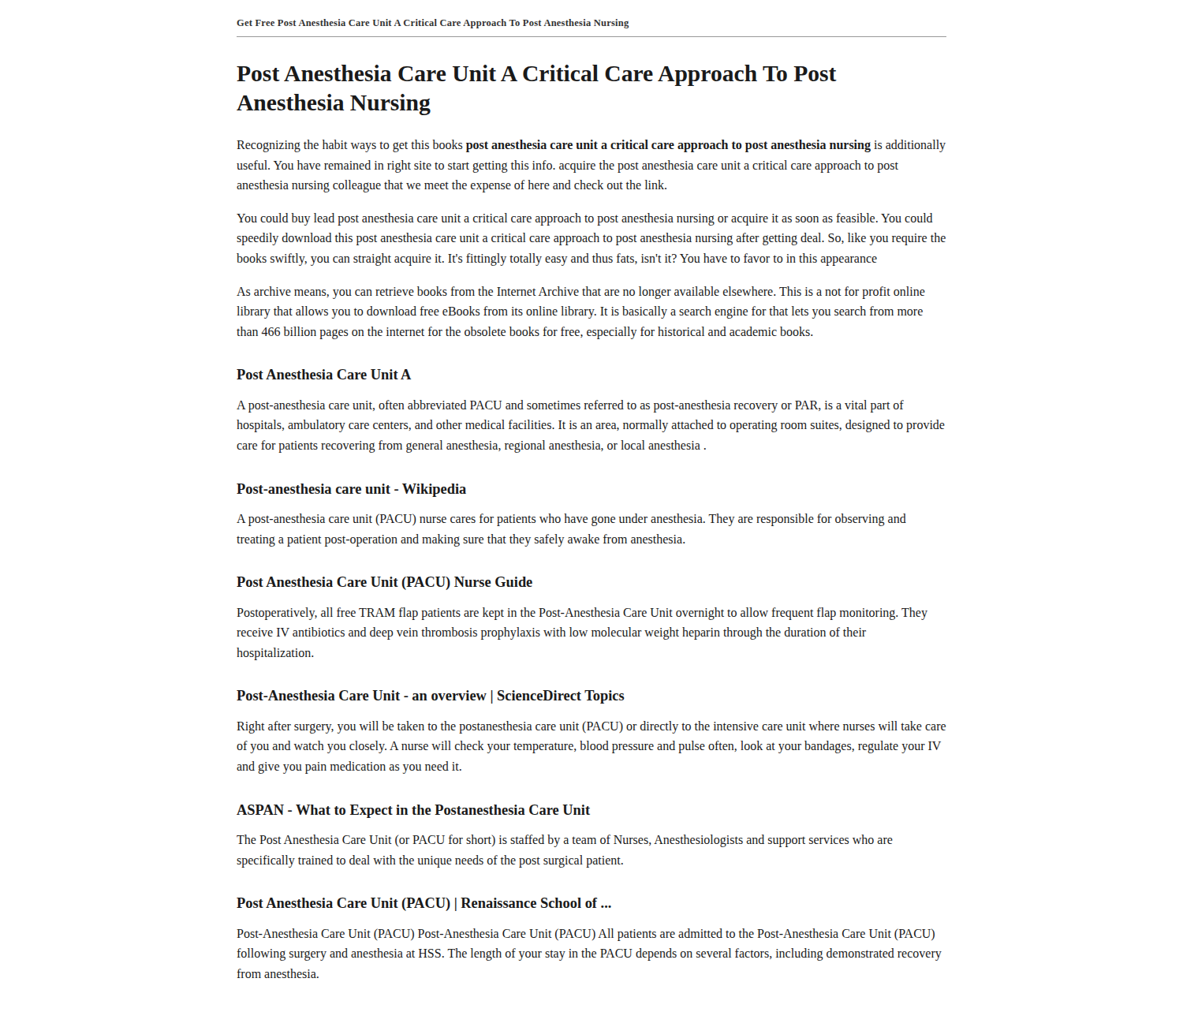Get Free Post Anesthesia Care Unit A Critical Care Approach To Post Anesthesia Nursing
Post Anesthesia Care Unit A Critical Care Approach To Post Anesthesia Nursing
Recognizing the habit ways to get this books post anesthesia care unit a critical care approach to post anesthesia nursing is additionally useful. You have remained in right site to start getting this info. acquire the post anesthesia care unit a critical care approach to post anesthesia nursing colleague that we meet the expense of here and check out the link.
You could buy lead post anesthesia care unit a critical care approach to post anesthesia nursing or acquire it as soon as feasible. You could speedily download this post anesthesia care unit a critical care approach to post anesthesia nursing after getting deal. So, like you require the books swiftly, you can straight acquire it. It's fittingly totally easy and thus fats, isn't it? You have to favor to in this appearance
As archive means, you can retrieve books from the Internet Archive that are no longer available elsewhere. This is a not for profit online library that allows you to download free eBooks from its online library. It is basically a search engine for that lets you search from more than 466 billion pages on the internet for the obsolete books for free, especially for historical and academic books.
Post Anesthesia Care Unit A
A post-anesthesia care unit, often abbreviated PACU and sometimes referred to as post-anesthesia recovery or PAR, is a vital part of hospitals, ambulatory care centers, and other medical facilities. It is an area, normally attached to operating room suites, designed to provide care for patients recovering from general anesthesia, regional anesthesia, or local anesthesia .
Post-anesthesia care unit - Wikipedia
A post-anesthesia care unit (PACU) nurse cares for patients who have gone under anesthesia. They are responsible for observing and treating a patient post-operation and making sure that they safely awake from anesthesia.
Post Anesthesia Care Unit (PACU) Nurse Guide
Postoperatively, all free TRAM flap patients are kept in the Post-Anesthesia Care Unit overnight to allow frequent flap monitoring. They receive IV antibiotics and deep vein thrombosis prophylaxis with low molecular weight heparin through the duration of their hospitalization.
Post-Anesthesia Care Unit - an overview | ScienceDirect Topics
Right after surgery, you will be taken to the postanesthesia care unit (PACU) or directly to the intensive care unit where nurses will take care of you and watch you closely. A nurse will check your temperature, blood pressure and pulse often, look at your bandages, regulate your IV and give you pain medication as you need it.
ASPAN - What to Expect in the Postanesthesia Care Unit
The Post Anesthesia Care Unit (or PACU for short) is staffed by a team of Nurses, Anesthesiologists and support services who are specifically trained to deal with the unique needs of the post surgical patient.
Post Anesthesia Care Unit (PACU) | Renaissance School of ...
Post-Anesthesia Care Unit (PACU) Post-Anesthesia Care Unit (PACU) All patients are admitted to the Post-Anesthesia Care Unit (PACU) following surgery and anesthesia at HSS. The length of your stay in the PACU depends on several factors, including demonstrated recovery from anesthesia.